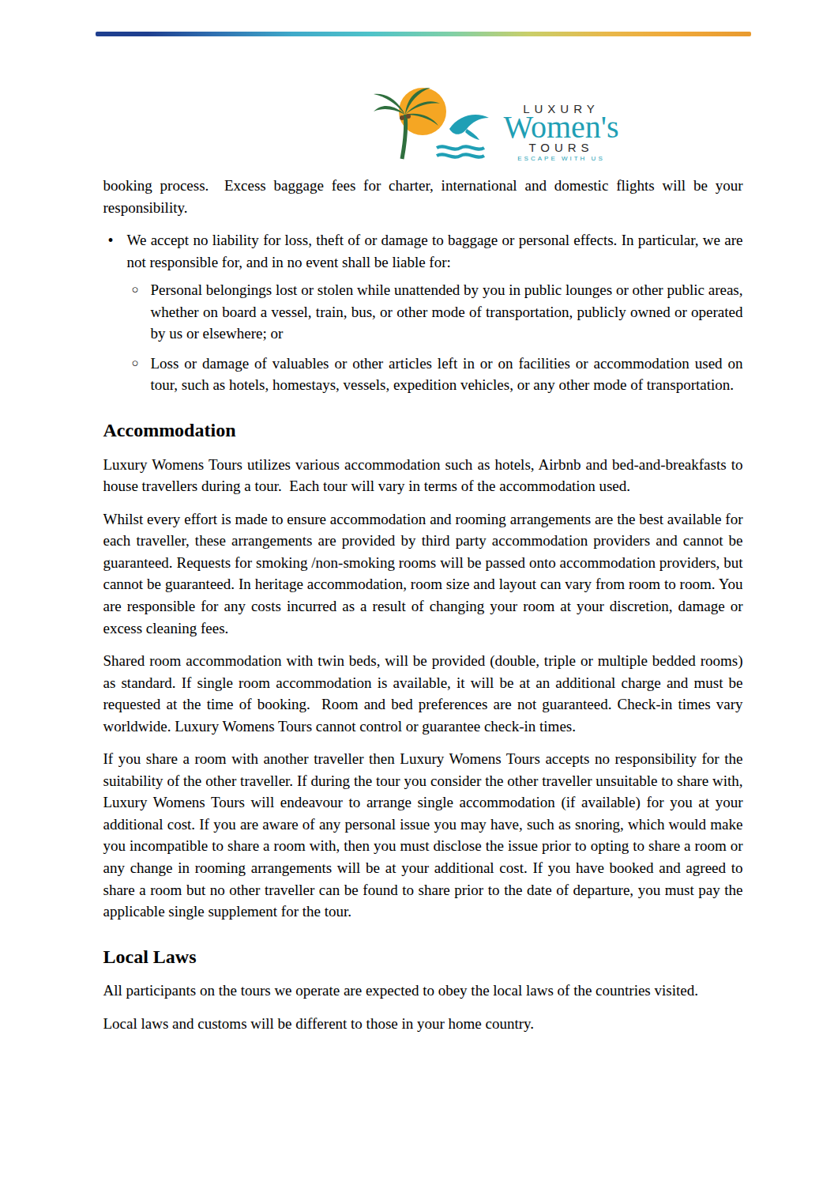LUXURY Women's TOURS ESCAPE WITH US
booking process. Excess baggage fees for charter, international and domestic flights will be your responsibility.
We accept no liability for loss, theft of or damage to baggage or personal effects. In particular, we are not responsible for, and in no event shall be liable for:
Personal belongings lost or stolen while unattended by you in public lounges or other public areas, whether on board a vessel, train, bus, or other mode of transportation, publicly owned or operated by us or elsewhere; or
Loss or damage of valuables or other articles left in or on facilities or accommodation used on tour, such as hotels, homestays, vessels, expedition vehicles, or any other mode of transportation.
Accommodation
Luxury Womens Tours utilizes various accommodation such as hotels, Airbnb and bed-and-breakfasts to house travellers during a tour. Each tour will vary in terms of the accommodation used.
Whilst every effort is made to ensure accommodation and rooming arrangements are the best available for each traveller, these arrangements are provided by third party accommodation providers and cannot be guaranteed. Requests for smoking /non-smoking rooms will be passed onto accommodation providers, but cannot be guaranteed. In heritage accommodation, room size and layout can vary from room to room. You are responsible for any costs incurred as a result of changing your room at your discretion, damage or excess cleaning fees.
Shared room accommodation with twin beds, will be provided (double, triple or multiple bedded rooms) as standard. If single room accommodation is available, it will be at an additional charge and must be requested at the time of booking. Room and bed preferences are not guaranteed. Check-in times vary worldwide. Luxury Womens Tours cannot control or guarantee check-in times.
If you share a room with another traveller then Luxury Womens Tours accepts no responsibility for the suitability of the other traveller. If during the tour you consider the other traveller unsuitable to share with, Luxury Womens Tours will endeavour to arrange single accommodation (if available) for you at your additional cost. If you are aware of any personal issue you may have, such as snoring, which would make you incompatible to share a room with, then you must disclose the issue prior to opting to share a room or any change in rooming arrangements will be at your additional cost. If you have booked and agreed to share a room but no other traveller can be found to share prior to the date of departure, you must pay the applicable single supplement for the tour.
Local Laws
All participants on the tours we operate are expected to obey the local laws of the countries visited.
Local laws and customs will be different to those in your home country.